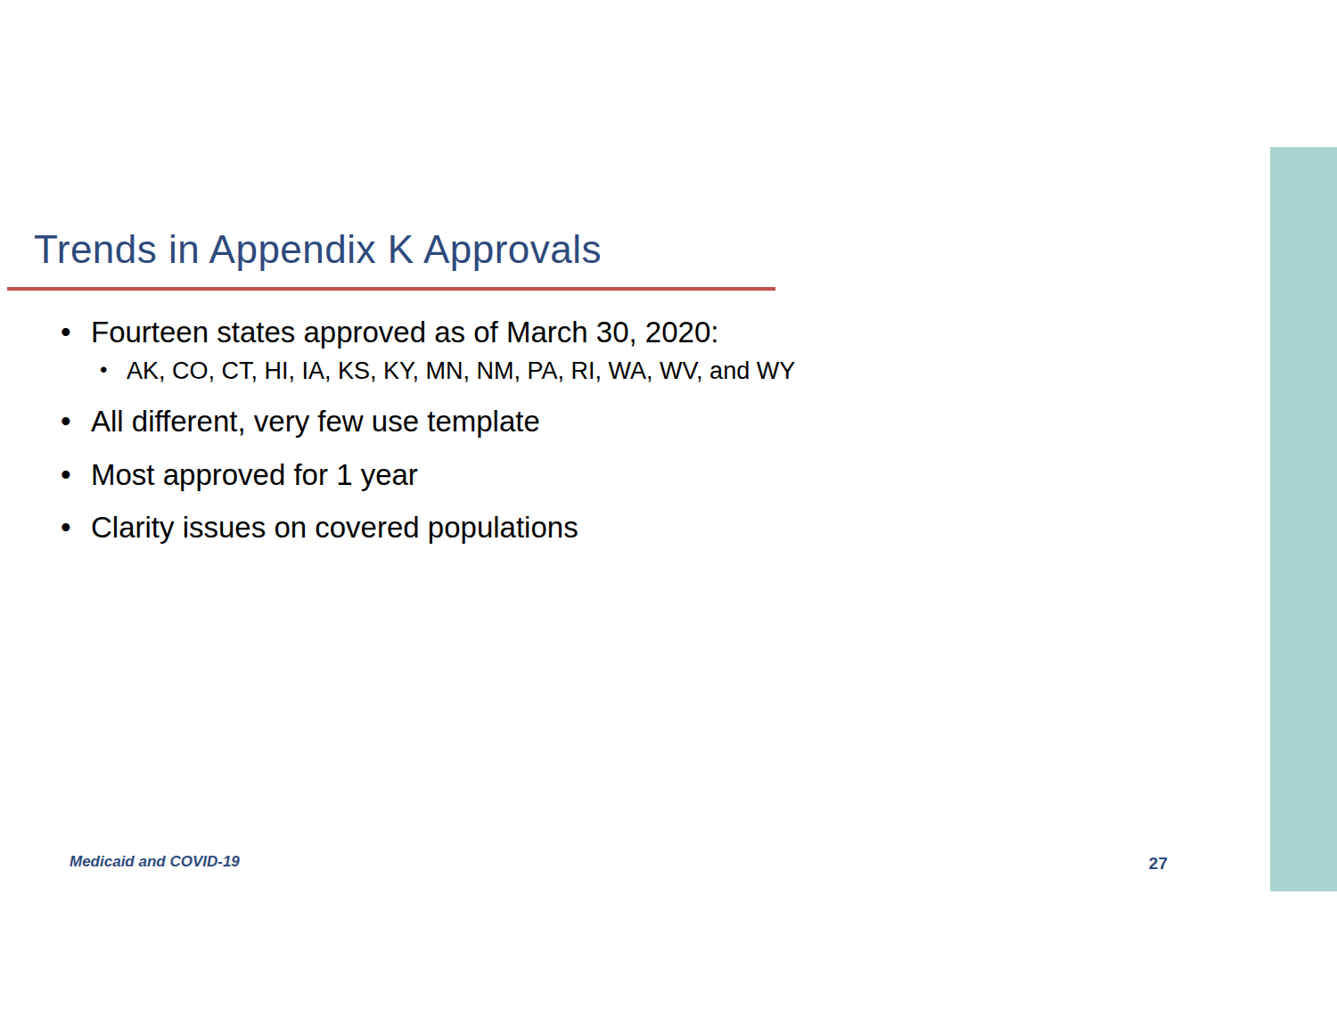Trends in Appendix K Approvals
Fourteen states approved as of March 30, 2020:
AK, CO, CT, HI, IA, KS, KY, MN, NM, PA, RI, WA, WV, and WY
All different, very few use template
Most approved for 1 year
Clarity issues on covered populations
Medicaid and COVID-19
27